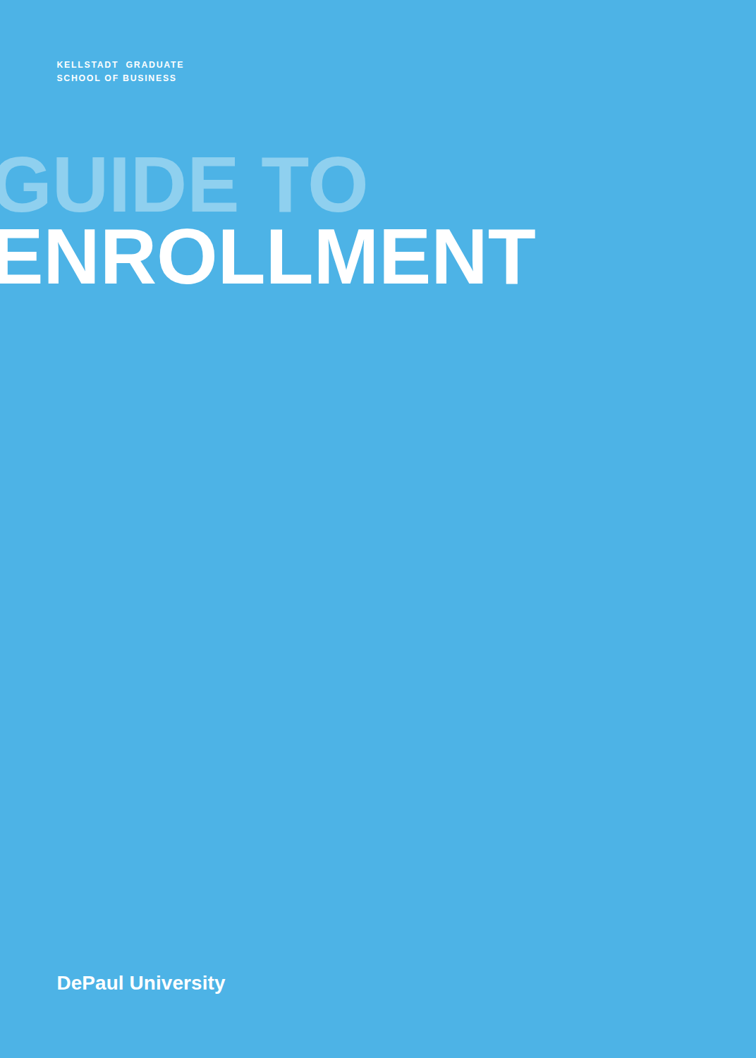Kellstadt Graduate
School of Business
Guide to Enrollment
DePaul University